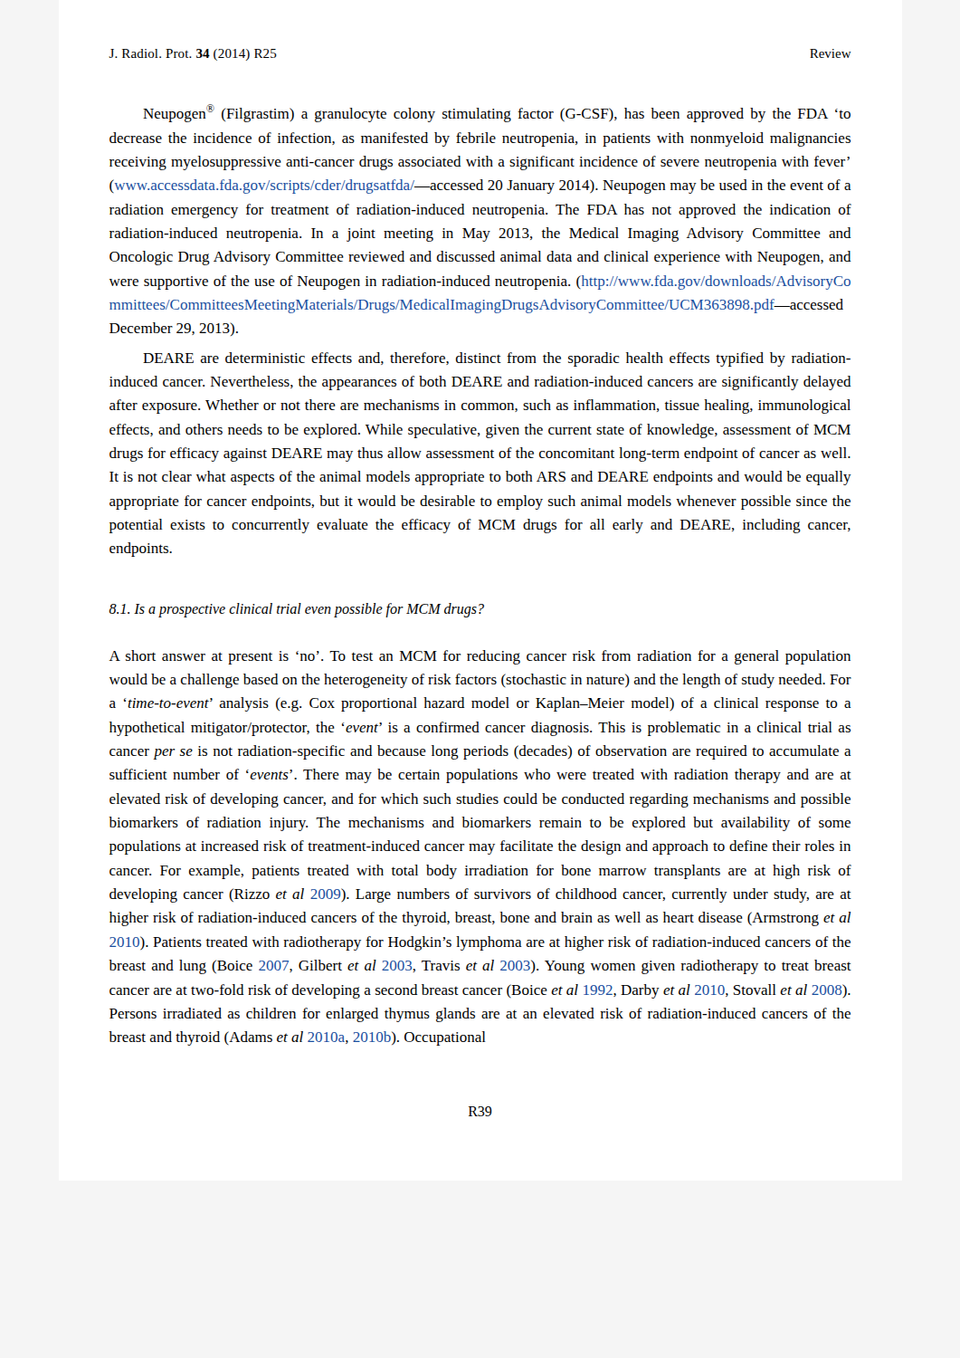J. Radiol. Prot. 34 (2014) R25
Review
Neupogen® (Filgrastim) a granulocyte colony stimulating factor (G-CSF), has been approved by the FDA ‘to decrease the incidence of infection, as manifested by febrile neutropenia, in patients with nonmyeloid malignancies receiving myelosuppressive anti-cancer drugs associated with a significant incidence of severe neutropenia with fever’ (www.accessdata.fda.gov/scripts/cder/drugsatfda/—accessed 20 January 2014). Neupogen may be used in the event of a radiation emergency for treatment of radiation-induced neutropenia. The FDA has not approved the indication of radiation-induced neutropenia. In a joint meeting in May 2013, the Medical Imaging Advisory Committee and Oncologic Drug Advisory Committee reviewed and discussed animal data and clinical experience with Neupogen, and were supportive of the use of Neupogen in radiation-induced neutropenia. (http://www.fda.gov/downloads/AdvisoryCommittees/CommitteesMeetingMaterials/Drugs/MedicalImagingDrugsAdvisoryCommittee/UCM363898.pdf—accessed December 29, 2013).
DEARE are deterministic effects and, therefore, distinct from the sporadic health effects typified by radiation-induced cancer. Nevertheless, the appearances of both DEARE and radiation-induced cancers are significantly delayed after exposure. Whether or not there are mechanisms in common, such as inflammation, tissue healing, immunological effects, and others needs to be explored. While speculative, given the current state of knowledge, assessment of MCM drugs for efficacy against DEARE may thus allow assessment of the concomitant long-term endpoint of cancer as well. It is not clear what aspects of the animal models appropriate to both ARS and DEARE endpoints and would be equally appropriate for cancer endpoints, but it would be desirable to employ such animal models whenever possible since the potential exists to concurrently evaluate the efficacy of MCM drugs for all early and DEARE, including cancer, endpoints.
8.1. Is a prospective clinical trial even possible for MCM drugs?
A short answer at present is ‘no’. To test an MCM for reducing cancer risk from radiation for a general population would be a challenge based on the heterogeneity of risk factors (stochastic in nature) and the length of study needed. For a ‘time-to-event’ analysis (e.g. Cox proportional hazard model or Kaplan–Meier model) of a clinical response to a hypothetical mitigator/protector, the ‘event’ is a confirmed cancer diagnosis. This is problematic in a clinical trial as cancer per se is not radiation-specific and because long periods (decades) of observation are required to accumulate a sufficient number of ‘events’. There may be certain populations who were treated with radiation therapy and are at elevated risk of developing cancer, and for which such studies could be conducted regarding mechanisms and possible biomarkers of radiation injury. The mechanisms and biomarkers remain to be explored but availability of some populations at increased risk of treatment-induced cancer may facilitate the design and approach to define their roles in cancer. For example, patients treated with total body irradiation for bone marrow transplants are at high risk of developing cancer (Rizzo et al 2009). Large numbers of survivors of childhood cancer, currently under study, are at higher risk of radiation-induced cancers of the thyroid, breast, bone and brain as well as heart disease (Armstrong et al 2010). Patients treated with radiotherapy for Hodgkin’s lymphoma are at higher risk of radiation-induced cancers of the breast and lung (Boice 2007, Gilbert et al 2003, Travis et al 2003). Young women given radiotherapy to treat breast cancer are at two-fold risk of developing a second breast cancer (Boice et al 1992, Darby et al 2010, Stovall et al 2008). Persons irradiated as children for enlarged thymus glands are at an elevated risk of radiation-induced cancers of the breast and thyroid (Adams et al 2010a, 2010b). Occupational
R39